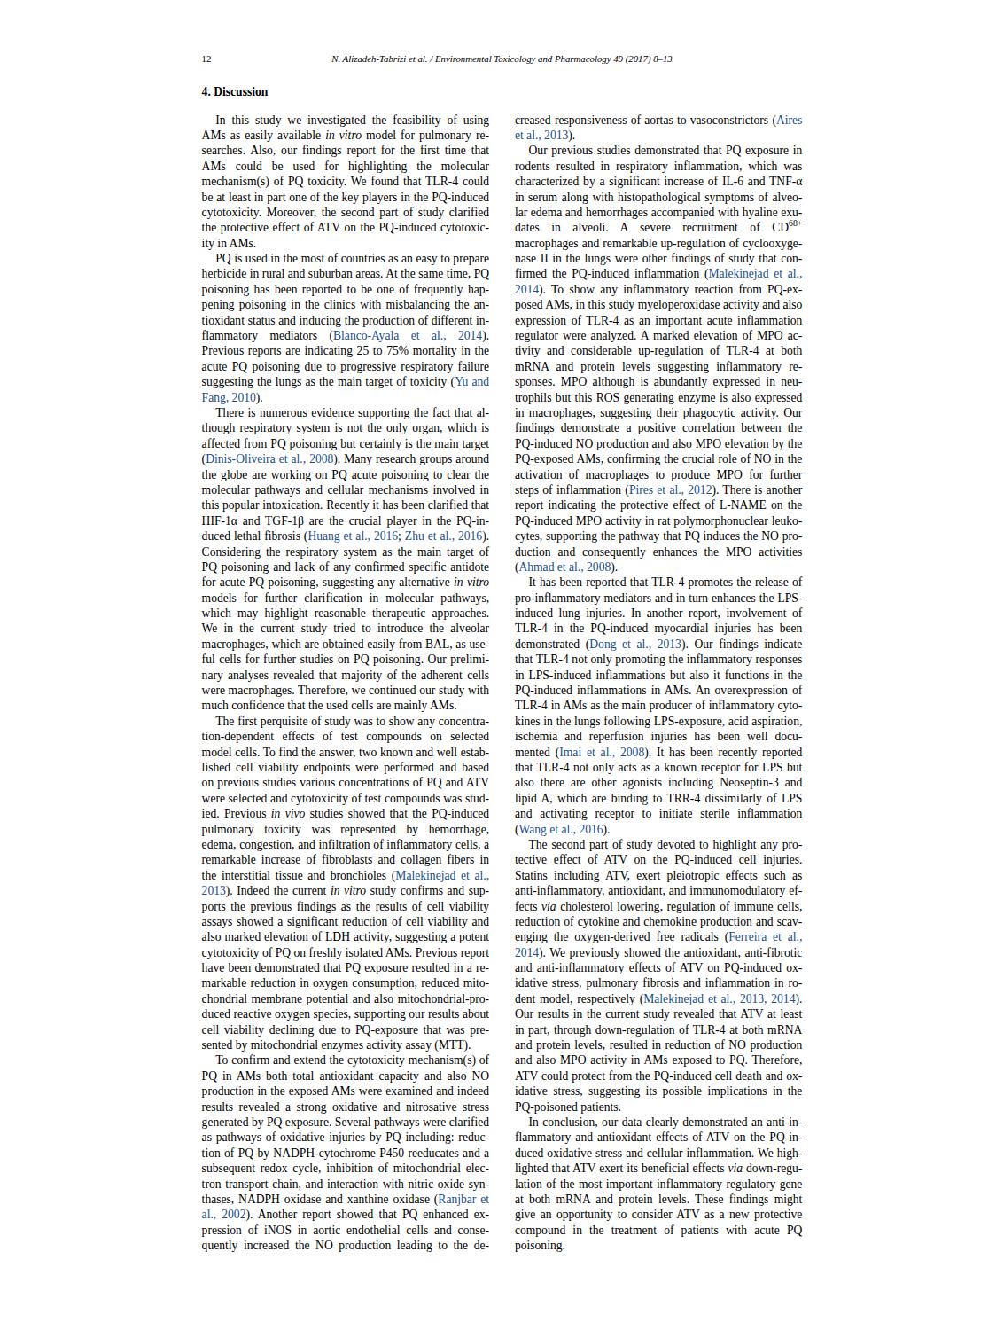12 N. Alizadeh-Tabrizi et al. / Environmental Toxicology and Pharmacology 49 (2017) 8–13
4. Discussion
In this study we investigated the feasibility of using AMs as easily available in vitro model for pulmonary researches. Also, our findings report for the first time that AMs could be used for highlighting the molecular mechanism(s) of PQ toxicity. We found that TLR-4 could be at least in part one of the key players in the PQ-induced cytotoxicity. Moreover, the second part of study clarified the protective effect of ATV on the PQ-induced cytotoxicity in AMs.
PQ is used in the most of countries as an easy to prepare herbicide in rural and suburban areas. At the same time, PQ poisoning has been reported to be one of frequently happening poisoning in the clinics with misbalancing the antioxidant status and inducing the production of different inflammatory mediators (Blanco-Ayala et al., 2014). Previous reports are indicating 25 to 75% mortality in the acute PQ poisoning due to progressive respiratory failure suggesting the lungs as the main target of toxicity (Yu and Fang, 2010).
There is numerous evidence supporting the fact that although respiratory system is not the only organ, which is affected from PQ poisoning but certainly is the main target (Dinis-Oliveira et al., 2008). Many research groups around the globe are working on PQ acute poisoning to clear the molecular pathways and cellular mechanisms involved in this popular intoxication. Recently it has been clarified that HIF-1α and TGF-1β are the crucial player in the PQ-induced lethal fibrosis (Huang et al., 2016; Zhu et al., 2016). Considering the respiratory system as the main target of PQ poisoning and lack of any confirmed specific antidote for acute PQ poisoning, suggesting any alternative in vitro models for further clarification in molecular pathways, which may highlight reasonable therapeutic approaches. We in the current study tried to introduce the alveolar macrophages, which are obtained easily from BAL, as useful cells for further studies on PQ poisoning. Our preliminary analyses revealed that majority of the adherent cells were macrophages. Therefore, we continued our study with much confidence that the used cells are mainly AMs.
The first perquisite of study was to show any concentration-dependent effects of test compounds on selected model cells. To find the answer, two known and well established cell viability endpoints were performed and based on previous studies various concentrations of PQ and ATV were selected and cytotoxicity of test compounds was studied. Previous in vivo studies showed that the PQ-induced pulmonary toxicity was represented by hemorrhage, edema, congestion, and infiltration of inflammatory cells, a remarkable increase of fibroblasts and collagen fibers in the interstitial tissue and bronchioles (Malekinejad et al., 2013). Indeed the current in vitro study confirms and supports the previous findings as the results of cell viability assays showed a significant reduction of cell viability and also marked elevation of LDH activity, suggesting a potent cytotoxicity of PQ on freshly isolated AMs. Previous report have been demonstrated that PQ exposure resulted in a remarkable reduction in oxygen consumption, reduced mitochondrial membrane potential and also mitochondrial-produced reactive oxygen species, supporting our results about cell viability declining due to PQ-exposure that was presented by mitochondrial enzymes activity assay (MTT).
To confirm and extend the cytotoxicity mechanism(s) of PQ in AMs both total antioxidant capacity and also NO production in the exposed AMs were examined and indeed results revealed a strong oxidative and nitrosative stress generated by PQ exposure. Several pathways were clarified as pathways of oxidative injuries by PQ including: reduction of PQ by NADPH-cytochrome P450 reeducates and a subsequent redox cycle, inhibition of mitochondrial electron transport chain, and interaction with nitric oxide synthases, NADPH oxidase and xanthine oxidase (Ranjbar et al., 2002). Another report showed that PQ enhanced expression of iNOS in aortic endothelial cells and consequently increased the NO production leading to the decreased responsiveness of aortas to vasoconstrictors (Aires et al., 2013).
Our previous studies demonstrated that PQ exposure in rodents resulted in respiratory inflammation, which was characterized by a significant increase of IL-6 and TNF-α in serum along with histopathological symptoms of alveolar edema and hemorrhages accompanied with hyaline exudates in alveoli. A severe recruitment of CD68+ macrophages and remarkable up-regulation of cyclooxygenase II in the lungs were other findings of study that confirmed the PQ-induced inflammation (Malekinejad et al., 2014). To show any inflammatory reaction from PQ-exposed AMs, in this study myeloperoxidase activity and also expression of TLR-4 as an important acute inflammation regulator were analyzed. A marked elevation of MPO activity and considerable up-regulation of TLR-4 at both mRNA and protein levels suggesting inflammatory responses. MPO although is abundantly expressed in neutrophils but this ROS generating enzyme is also expressed in macrophages, suggesting their phagocytic activity. Our findings demonstrate a positive correlation between the PQ-induced NO production and also MPO elevation by the PQ-exposed AMs, confirming the crucial role of NO in the activation of macrophages to produce MPO for further steps of inflammation (Pires et al., 2012). There is another report indicating the protective effect of L-NAME on the PQ-induced MPO activity in rat polymorphonuclear leukocytes, supporting the pathway that PQ induces the NO production and consequently enhances the MPO activities (Ahmad et al., 2008).
It has been reported that TLR-4 promotes the release of pro-inflammatory mediators and in turn enhances the LPS-induced lung injuries. In another report, involvement of TLR-4 in the PQ-induced myocardial injuries has been demonstrated (Dong et al., 2013). Our findings indicate that TLR-4 not only promoting the inflammatory responses in LPS-induced inflammations but also it functions in the PQ-induced inflammations in AMs. An overexpression of TLR-4 in AMs as the main producer of inflammatory cytokines in the lungs following LPS-exposure, acid aspiration, ischemia and reperfusion injuries has been well documented (Imai et al., 2008). It has been recently reported that TLR-4 not only acts as a known receptor for LPS but also there are other agonists including Neoseptin-3 and lipid A, which are binding to TRR-4 dissimilarly of LPS and activating receptor to initiate sterile inflammation (Wang et al., 2016).
The second part of study devoted to highlight any protective effect of ATV on the PQ-induced cell injuries. Statins including ATV, exert pleiotropic effects such as anti-inflammatory, antioxidant, and immunomodulatory effects via cholesterol lowering, regulation of immune cells, reduction of cytokine and chemokine production and scavenging the oxygen-derived free radicals (Ferreira et al., 2014). We previously showed the antioxidant, anti-fibrotic and anti-inflammatory effects of ATV on PQ-induced oxidative stress, pulmonary fibrosis and inflammation in rodent model, respectively (Malekinejad et al., 2013, 2014). Our results in the current study revealed that ATV at least in part, through down-regulation of TLR-4 at both mRNA and protein levels, resulted in reduction of NO production and also MPO activity in AMs exposed to PQ. Therefore, ATV could protect from the PQ-induced cell death and oxidative stress, suggesting its possible implications in the PQ-poisoned patients.
In conclusion, our data clearly demonstrated an anti-inflammatory and antioxidant effects of ATV on the PQ-induced oxidative stress and cellular inflammation. We highlighted that ATV exert its beneficial effects via down-regulation of the most important inflammatory regulatory gene at both mRNA and protein levels. These findings might give an opportunity to consider ATV as a new protective compound in the treatment of patients with acute PQ poisoning.